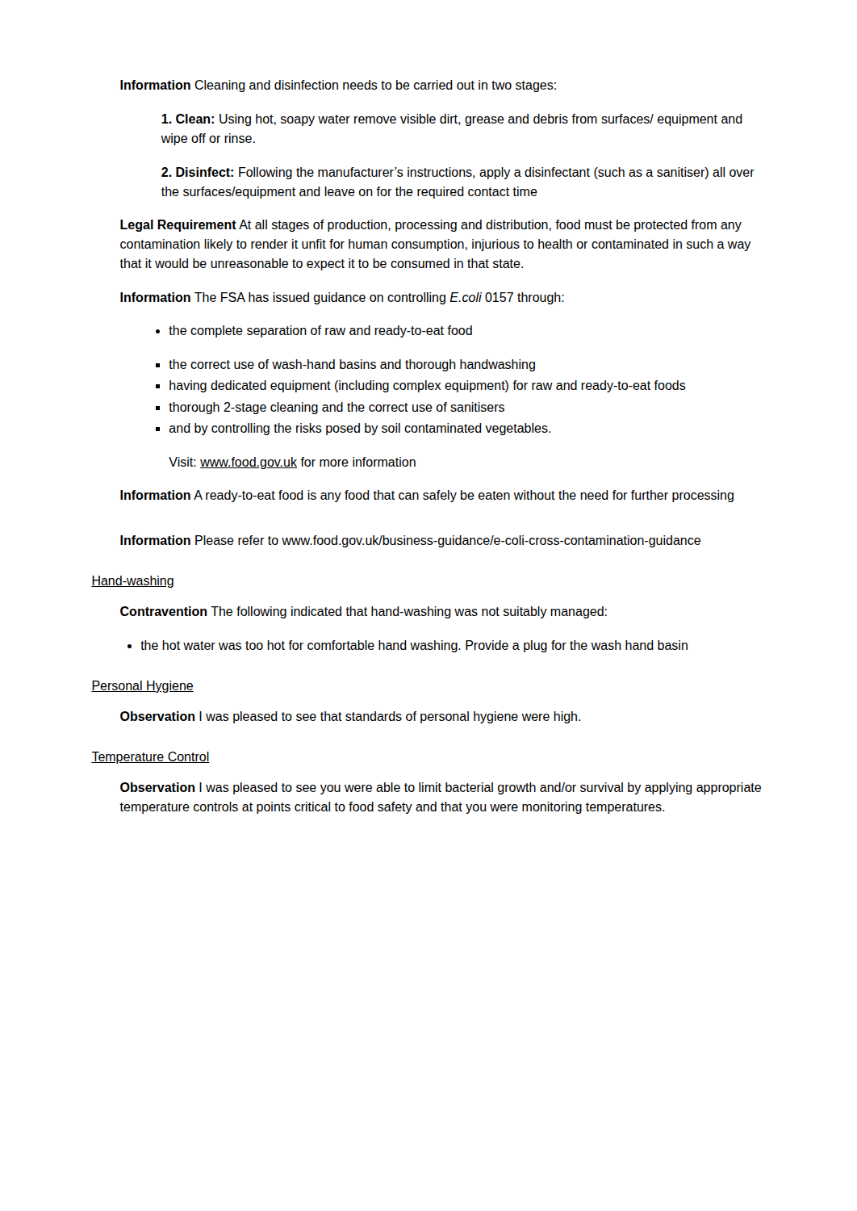Information Cleaning and disinfection needs to be carried out in two stages:
1. Clean: Using hot, soapy water remove visible dirt, grease and debris from surfaces/ equipment and wipe off or rinse.
2. Disinfect: Following the manufacturer’s instructions, apply a disinfectant (such as a sanitiser) all over the surfaces/equipment and leave on for the required contact time
Legal Requirement At all stages of production, processing and distribution, food must be protected from any contamination likely to render it unfit for human consumption, injurious to health or contaminated in such a way that it would be unreasonable to expect it to be consumed in that state.
Information The FSA has issued guidance on controlling E.coli 0157 through:
the complete separation of raw and ready-to-eat food
the correct use of wash-hand basins and thorough handwashing
having dedicated equipment (including complex equipment) for raw and ready-to-eat foods
thorough 2-stage cleaning and the correct use of sanitisers
and by controlling the risks posed by soil contaminated vegetables.
Visit: www.food.gov.uk for more information
Information A ready-to-eat food is any food that can safely be eaten without the need for further processing
Information Please refer to www.food.gov.uk/business-guidance/e-coli-cross-contamination-guidance
Hand-washing
Contravention The following indicated that hand-washing was not suitably managed:
the hot water was too hot for comfortable hand washing. Provide a plug for the wash hand basin
Personal Hygiene
Observation I was pleased to see that standards of personal hygiene were high.
Temperature Control
Observation I was pleased to see you were able to limit bacterial growth and/or survival by applying appropriate temperature controls at points critical to food safety and that you were monitoring temperatures.